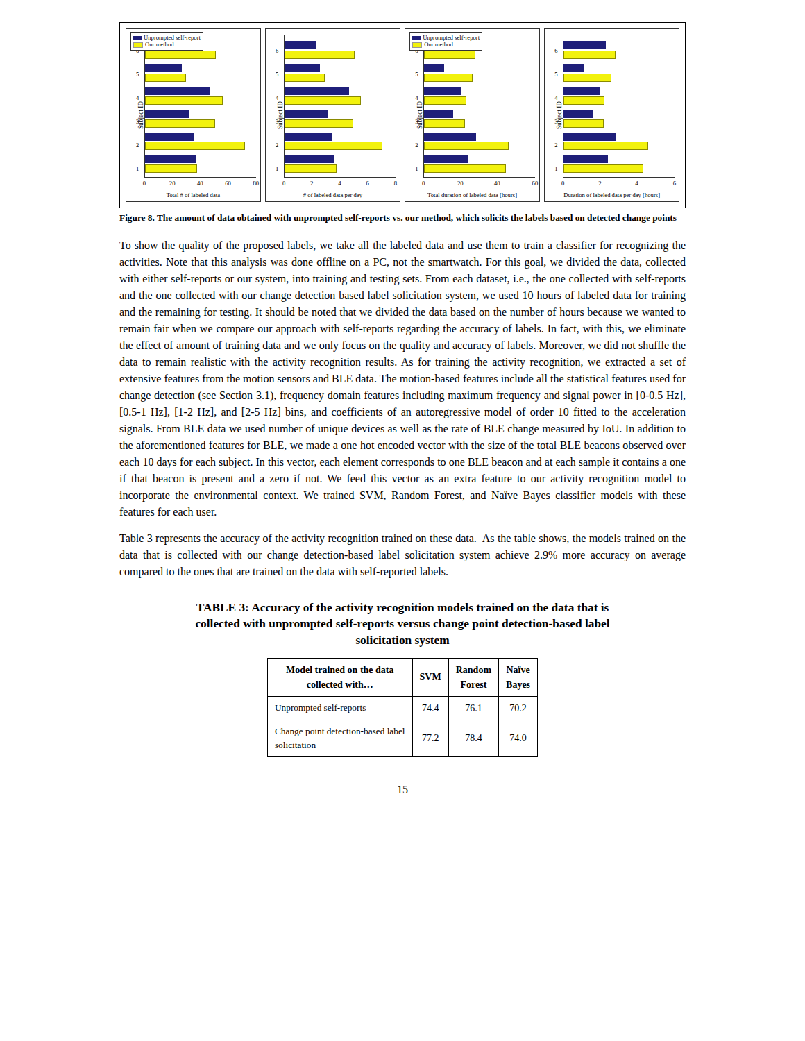Unprompted self-report
Our method
Subject ID
1
2
3
4
5
6
0 20 40 60 80
Total # of labeled data
Subject ID
1
2
3
4
5
6
0 2 4 6 8
# of labeled data per day
Unprompted self-report
Our method
Subject ID
1
2
3
4
5
6
0 20 40 60
Total duration of labeled data [hours]
Subject ID
1
2
3
4
5
6
0 2 4 6
Duration of labeled data per day [hours]
Figure 8. The amount of data obtained with unprompted self-reports vs. our method, which solicits the labels based on detected change points
To show the quality of the proposed labels, we take all the labeled data and use them to train a classifier for recognizing the activities. Note that this analysis was done offline on a PC, not the smartwatch. For this goal, we divided the data, collected with either self-reports or our system, into training and testing sets. From each dataset, i.e., the one collected with self-reports and the one collected with our change detection based label solicitation system, we used 10 hours of labeled data for training and the remaining for testing. It should be noted that we divided the data based on the number of hours because we wanted to remain fair when we compare our approach with self-reports regarding the accuracy of labels. In fact, with this, we eliminate the effect of amount of training data and we only focus on the quality and accuracy of labels. Moreover, we did not shuffle the data to remain realistic with the activity recognition results. As for training the activity recognition, we extracted a set of extensive features from the motion sensors and BLE data. The motion-based features include all the statistical features used for change detection (see Section 3.1), frequency domain features including maximum frequency and signal power in [0-0.5 Hz], [0.5-1 Hz], [1-2 Hz], and [2-5 Hz] bins, and coefficients of an autoregressive model of order 10 fitted to the acceleration signals. From BLE data we used number of unique devices as well as the rate of BLE change measured by IoU. In addition to the aforementioned features for BLE, we made a one hot encoded vector with the size of the total BLE beacons observed over each 10 days for each subject. In this vector, each element corresponds to one BLE beacon and at each sample it contains a one if that beacon is present and a zero if not. We feed this vector as an extra feature to our activity recognition model to incorporate the environmental context. We trained SVM, Random Forest, and Naïve Bayes classifier models with these features for each user.
Table 3 represents the accuracy of the activity recognition trained on these data. As the table shows, the models trained on the data that is collected with our change detection-based label solicitation system achieve 2.9% more accuracy on average compared to the ones that are trained on the data with self-reported labels.
TABLE 3: Accuracy of the activity recognition models trained on the data that is collected with unprompted self-reports versus change point detection-based label solicitation system
| Model trained on the data collected with… | SVM | Random Forest | Naïve Bayes |
| --- | --- | --- | --- |
| Unprompted self-reports | 74.4 | 76.1 | 70.2 |
| Change point detection-based label solicitation | 77.2 | 78.4 | 74.0 |
15